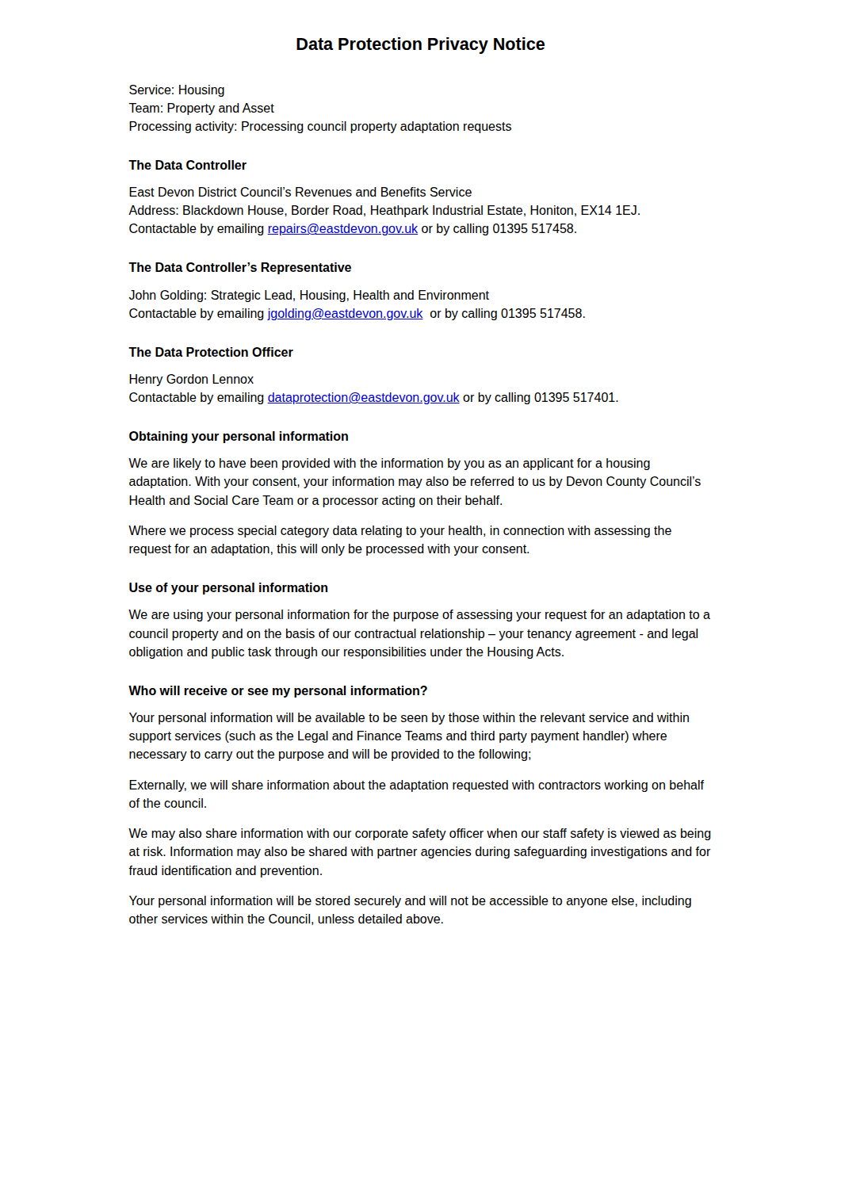Data Protection Privacy Notice
Service: Housing
Team: Property and Asset
Processing activity: Processing council property adaptation requests
The Data Controller
East Devon District Council’s Revenues and Benefits Service
Address: Blackdown House, Border Road, Heathpark Industrial Estate, Honiton, EX14 1EJ.
Contactable by emailing repairs@eastdevon.gov.uk or by calling 01395 517458.
The Data Controller’s Representative
John Golding: Strategic Lead, Housing, Health and Environment
Contactable by emailing jgolding@eastdevon.gov.uk or by calling 01395 517458.
The Data Protection Officer
Henry Gordon Lennox
Contactable by emailing dataprotection@eastdevon.gov.uk or by calling 01395 517401.
Obtaining your personal information
We are likely to have been provided with the information by you as an applicant for a housing adaptation. With your consent, your information may also be referred to us by Devon County Council’s Health and Social Care Team or a processor acting on their behalf.
Where we process special category data relating to your health, in connection with assessing the request for an adaptation, this will only be processed with your consent.
Use of your personal information
We are using your personal information for the purpose of assessing your request for an adaptation to a council property and on the basis of our contractual relationship – your tenancy agreement - and legal obligation and public task through our responsibilities under the Housing Acts.
Who will receive or see my personal information?
Your personal information will be available to be seen by those within the relevant service and within support services (such as the Legal and Finance Teams and third party payment handler) where necessary to carry out the purpose and will be provided to the following;
Externally, we will share information about the adaptation requested with contractors working on behalf of the council.
We may also share information with our corporate safety officer when our staff safety is viewed as being at risk. Information may also be shared with partner agencies during safeguarding investigations and for fraud identification and prevention.
Your personal information will be stored securely and will not be accessible to anyone else, including other services within the Council, unless detailed above.